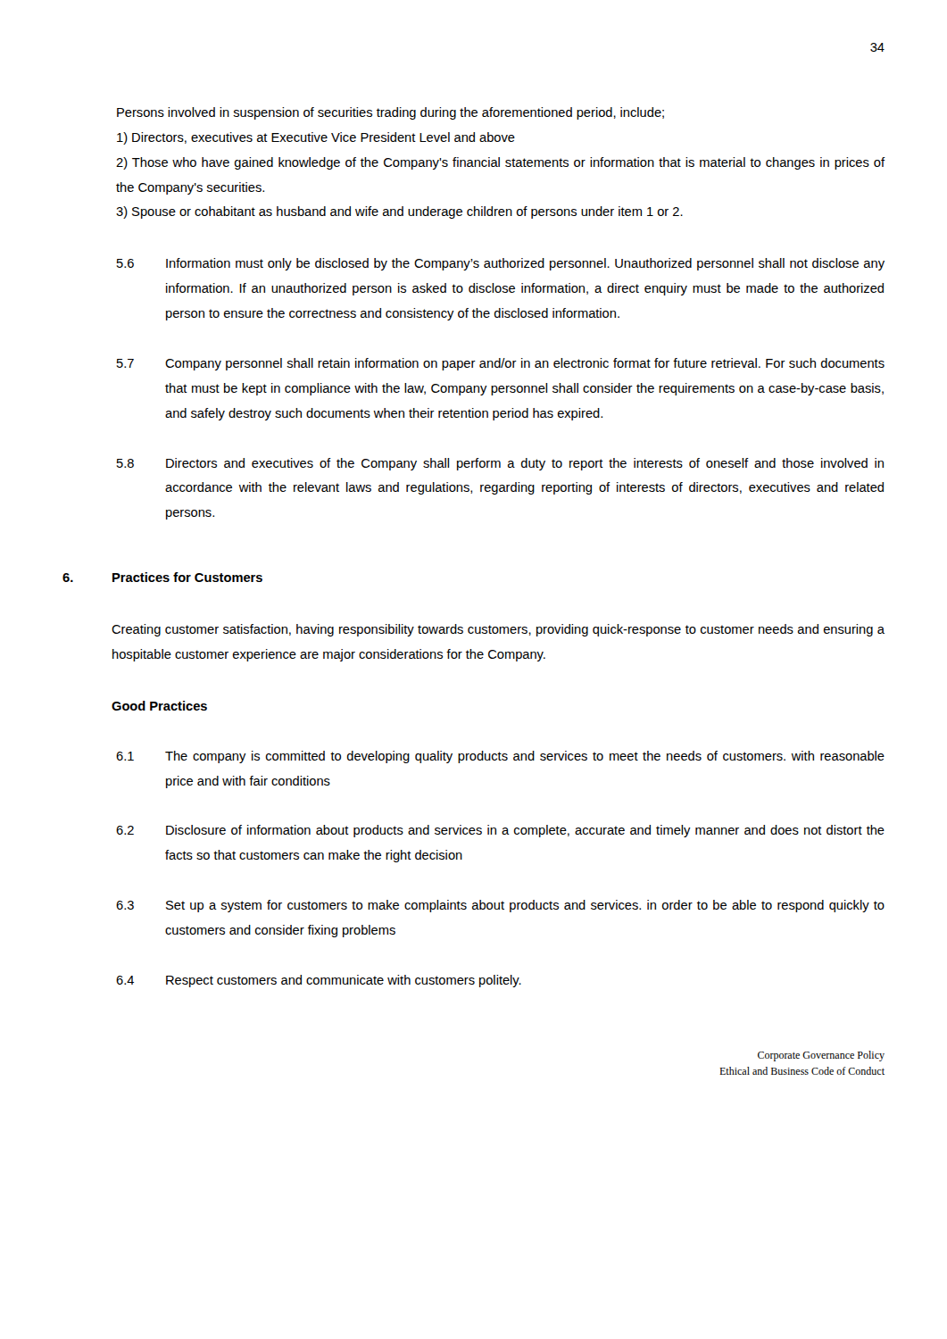34
Persons involved in suspension of securities trading during the aforementioned period, include;
1) Directors, executives at Executive Vice President Level and above
2) Those who have gained knowledge of the Company's financial statements or information that is material to changes in prices of the Company's securities.
3) Spouse or cohabitant as husband and wife and underage children of persons under item 1 or 2.
5.6
Information must only be disclosed by the Company’s authorized personnel. Unauthorized personnel shall not disclose any information. If an unauthorized person is asked to disclose information, a direct enquiry must be made to the authorized person to ensure the correctness and consistency of the disclosed information.
5.7
Company personnel shall retain information on paper and/or in an electronic format for future retrieval. For such documents that must be kept in compliance with the law, Company personnel shall consider the requirements on a case-by-case basis, and safely destroy such documents when their retention period has expired.
5.8
Directors and executives of the Company shall perform a duty to report the interests of oneself and those involved in accordance with the relevant laws and regulations, regarding reporting of interests of directors, executives and related persons.
6.
Practices for Customers
Creating customer satisfaction, having responsibility towards customers, providing quick-response to customer needs and ensuring a hospitable customer experience are major considerations for the Company.
Good Practices
6.1
The company is committed to developing quality products and services to meet the needs of customers. with reasonable price and with fair conditions
6.2
Disclosure of information about products and services in a complete, accurate and timely manner and does not distort the facts so that customers can make the right decision
6.3
Set up a system for customers to make complaints about products and services. in order to be able to respond quickly to customers and consider fixing problems
6.4
Respect customers and communicate with customers politely.
Corporate Governance Policy
Ethical and Business Code of Conduct